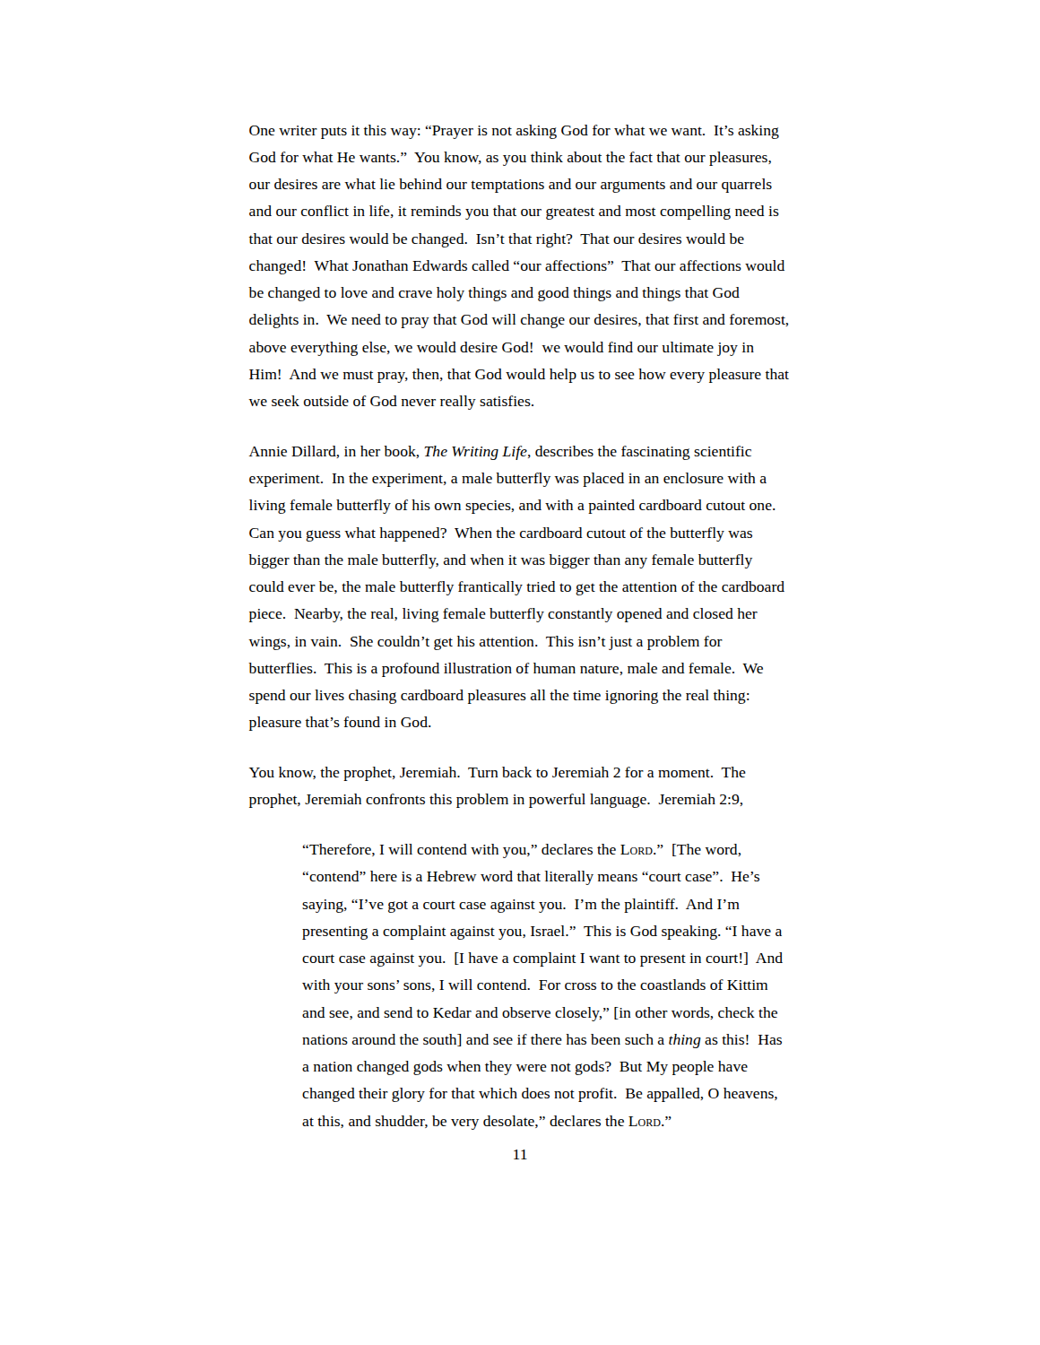One writer puts it this way: “Prayer is not asking God for what we want. It’s asking God for what He wants.” You know, as you think about the fact that our pleasures, our desires are what lie behind our temptations and our arguments and our quarrels and our conflict in life, it reminds you that our greatest and most compelling need is that our desires would be changed. Isn’t that right? That our desires would be changed! What Jonathan Edwards called “our affections” That our affections would be changed to love and crave holy things and good things and things that God delights in. We need to pray that God will change our desires, that first and foremost, above everything else, we would desire God! we would find our ultimate joy in Him! And we must pray, then, that God would help us to see how every pleasure that we seek outside of God never really satisfies.
Annie Dillard, in her book, The Writing Life, describes the fascinating scientific experiment. In the experiment, a male butterfly was placed in an enclosure with a living female butterfly of his own species, and with a painted cardboard cutout one. Can you guess what happened? When the cardboard cutout of the butterfly was bigger than the male butterfly, and when it was bigger than any female butterfly could ever be, the male butterfly frantically tried to get the attention of the cardboard piece. Nearby, the real, living female butterfly constantly opened and closed her wings, in vain. She couldn’t get his attention. This isn’t just a problem for butterflies. This is a profound illustration of human nature, male and female. We spend our lives chasing cardboard pleasures all the time ignoring the real thing: pleasure that’s found in God.
You know, the prophet, Jeremiah. Turn back to Jeremiah 2 for a moment. The prophet, Jeremiah confronts this problem in powerful language. Jeremiah 2:9,
“Therefore, I will contend with you,” declares the Lord.” [The word, “contend” here is a Hebrew word that literally means “court case”. He’s saying, “I’ve got a court case against you. I’m the plaintiff. And I’m presenting a complaint against you, Israel.” This is God speaking. “I have a court case against you. [I have a complaint I want to present in court!] And with your sons’ sons, I will contend. For cross to the coastlands of Kittim and see, and send to Kedar and observe closely,” [in other words, check the nations around the south] and see if there has been such a thing as this! Has a nation changed gods when they were not gods? But My people have changed their glory for that which does not profit. Be appalled, O heavens, at this, and shudder, be very desolate,” declares the Lord.”
11